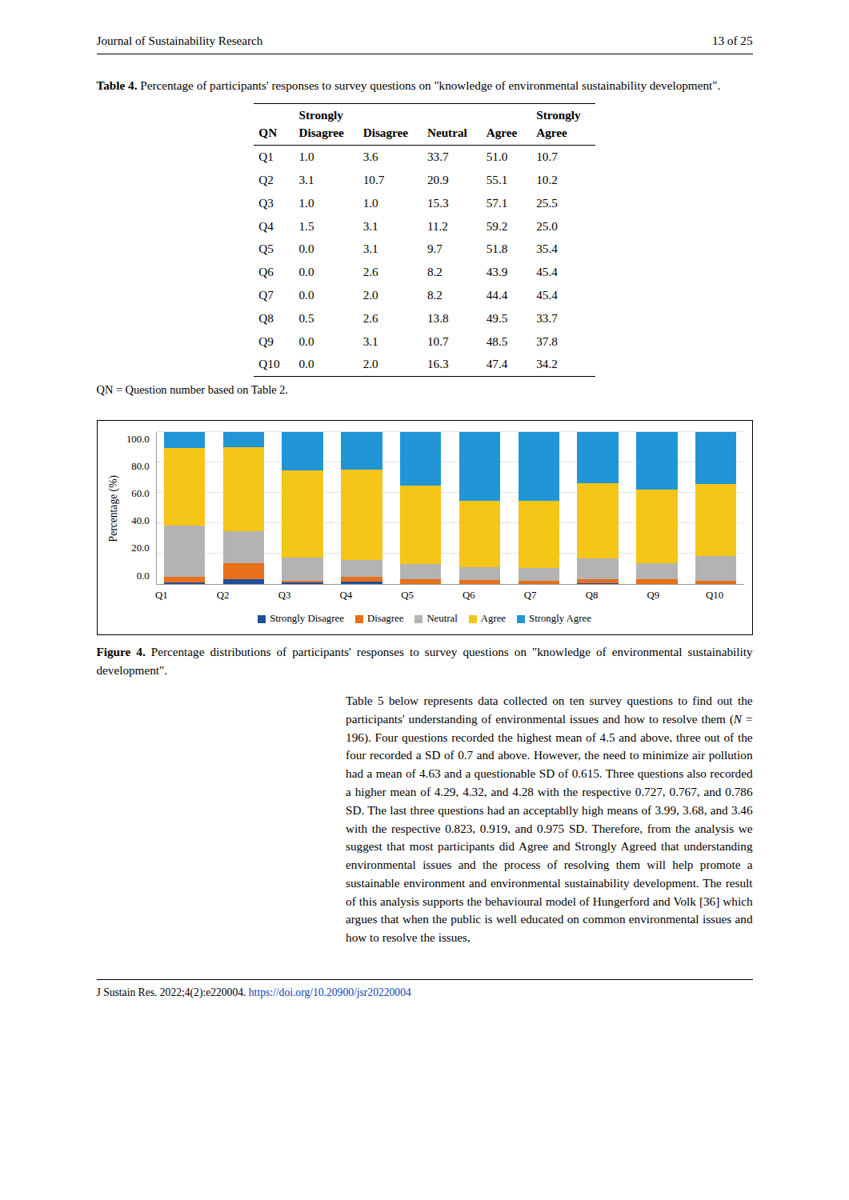Journal of Sustainability Research 13 of 25
Table 4. Percentage of participants' responses to survey questions on "knowledge of environmental sustainability development".
| QN | Strongly Disagree | Disagree | Neutral | Agree | Strongly Agree |
| --- | --- | --- | --- | --- | --- |
| Q1 | 1.0 | 3.6 | 33.7 | 51.0 | 10.7 |
| Q2 | 3.1 | 10.7 | 20.9 | 55.1 | 10.2 |
| Q3 | 1.0 | 1.0 | 15.3 | 57.1 | 25.5 |
| Q4 | 1.5 | 3.1 | 11.2 | 59.2 | 25.0 |
| Q5 | 0.0 | 3.1 | 9.7 | 51.8 | 35.4 |
| Q6 | 0.0 | 2.6 | 8.2 | 43.9 | 45.4 |
| Q7 | 0.0 | 2.0 | 8.2 | 44.4 | 45.4 |
| Q8 | 0.5 | 2.6 | 13.8 | 49.5 | 33.7 |
| Q9 | 0.0 | 3.1 | 10.7 | 48.5 | 37.8 |
| Q10 | 0.0 | 2.0 | 16.3 | 47.4 | 34.2 |
QN = Question number based on Table 2.
Percentage (%)
100.0 80.0 60.0 40.0 20.0 0.0
Q1 Q2 Q3 Q4 Q5 Q6 Q7 Q8 Q9 Q10
Strongly Disagree Disagree Neutral Agree Strongly Agree
Figure 4. Percentage distributions of participants' responses to survey questions on "knowledge of environmental sustainability development".
Table 5 below represents data collected on ten survey questions to find out the participants' understanding of environmental issues and how to resolve them (N = 196). Four questions recorded the highest mean of 4.5 and above, three out of the four recorded a SD of 0.7 and above. However, the need to minimize air pollution had a mean of 4.63 and a questionable SD of 0.615. Three questions also recorded a higher mean of 4.29, 4.32, and 4.28 with the respective 0.727, 0.767, and 0.786 SD. The last three questions had an acceptablly high means of 3.99, 3.68, and 3.46 with the respective 0.823, 0.919, and 0.975 SD. Therefore, from the analysis we suggest that most participants did Agree and Strongly Agreed that understanding environmental issues and the process of resolving them will help promote a sustainable environment and environmental sustainability development. The result of this analysis supports the behavioural model of Hungerford and Volk [36] which argues that when the public is well educated on common environmental issues and how to resolve the issues,
J Sustain Res. 2022;4(2):e220004. https://doi.org/10.20900/jsr20220004